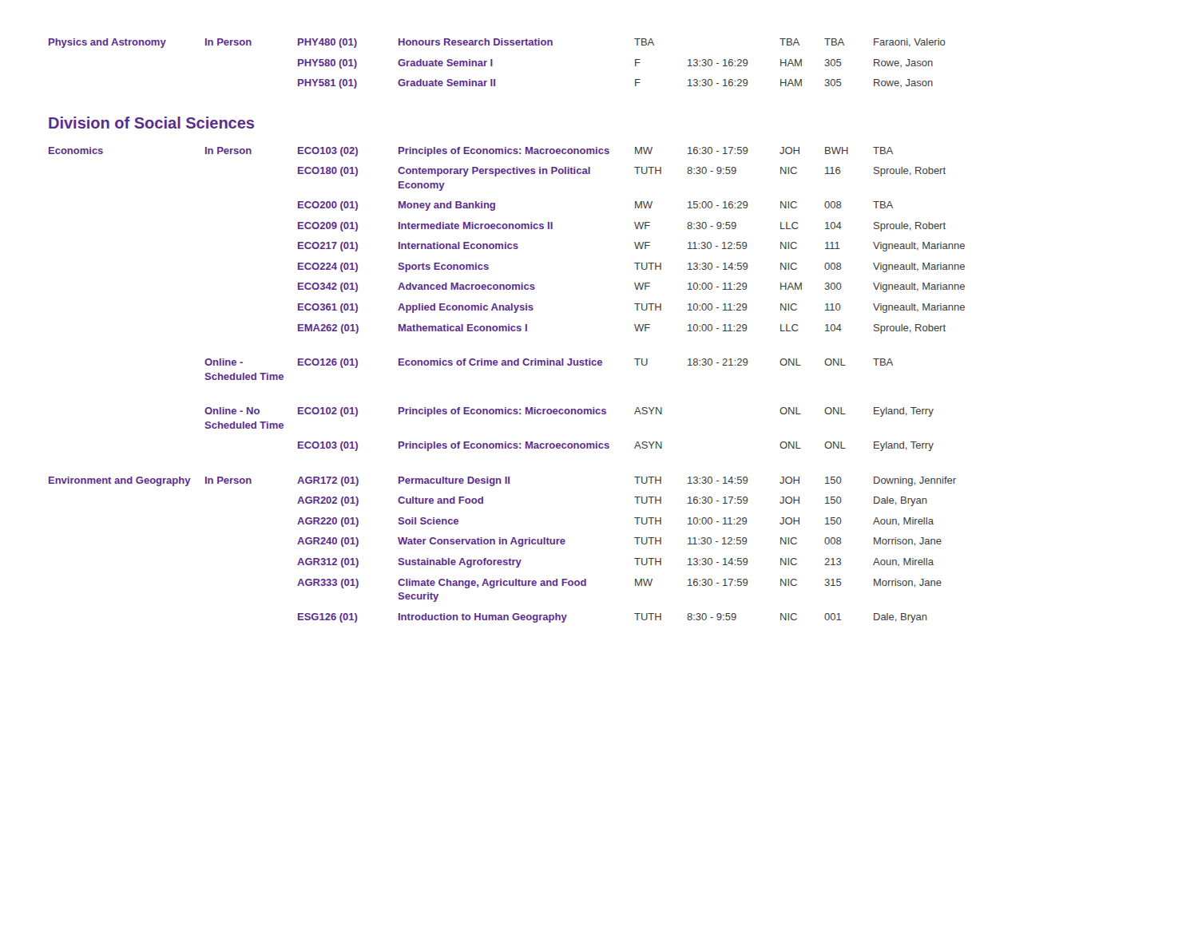| Physics and Astronomy | In Person | PHY480 (01) | Honours Research Dissertation | TBA | | TBA | TBA | Faraoni, Valerio |
| | | PHY580 (01) | Graduate Seminar I | F | 13:30 - 16:29 | HAM | 305 | Rowe, Jason |
| | | PHY581 (01) | Graduate Seminar II | F | 13:30 - 16:29 | HAM | 305 | Rowe, Jason |
Division of Social Sciences
| Economics | In Person | ECO103 (02) | Principles of Economics: Macroeconomics | MW | 16:30 - 17:59 | JOH | BWH | TBA |
| | | ECO180 (01) | Contemporary Perspectives in Political Economy | TUTH | 8:30 - 9:59 | NIC | 116 | Sproule, Robert |
| | | ECO200 (01) | Money and Banking | MW | 15:00 - 16:29 | NIC | 008 | TBA |
| | | ECO209 (01) | Intermediate Microeconomics II | WF | 8:30 - 9:59 | LLC | 104 | Sproule, Robert |
| | | ECO217 (01) | International Economics | WF | 11:30 - 12:59 | NIC | 111 | Vigneault, Marianne |
| | | ECO224 (01) | Sports Economics | TUTH | 13:30 - 14:59 | NIC | 008 | Vigneault, Marianne |
| | | ECO342 (01) | Advanced Macroeconomics | WF | 10:00 - 11:29 | HAM | 300 | Vigneault, Marianne |
| | | ECO361 (01) | Applied Economic Analysis | TUTH | 10:00 - 11:29 | NIC | 110 | Vigneault, Marianne |
| | | EMA262 (01) | Mathematical Economics I | WF | 10:00 - 11:29 | LLC | 104 | Sproule, Robert |
| | Online - Scheduled Time | ECO126 (01) | Economics of Crime and Criminal Justice | TU | 18:30 - 21:29 | ONL | ONL | TBA |
| | Online - No Scheduled Time | ECO102 (01) | Principles of Economics: Microeconomics | ASYN | | ONL | ONL | Eyland, Terry |
| | | ECO103 (01) | Principles of Economics: Macroeconomics | ASYN | | ONL | ONL | Eyland, Terry |
| Environment and Geography | In Person | AGR172 (01) | Permaculture Design II | TUTH | 13:30 - 14:59 | JOH | 150 | Downing, Jennifer |
| | | AGR202 (01) | Culture and Food | TUTH | 16:30 - 17:59 | JOH | 150 | Dale, Bryan |
| | | AGR220 (01) | Soil Science | TUTH | 10:00 - 11:29 | JOH | 150 | Aoun, Mirella |
| | | AGR240 (01) | Water Conservation in Agriculture | TUTH | 11:30 - 12:59 | NIC | 008 | Morrison, Jane |
| | | AGR312 (01) | Sustainable Agroforestry | TUTH | 13:30 - 14:59 | NIC | 213 | Aoun, Mirella |
| | | AGR333 (01) | Climate Change, Agriculture and Food Security | MW | 16:30 - 17:59 | NIC | 315 | Morrison, Jane |
| | | ESG126 (01) | Introduction to Human Geography | TUTH | 8:30 - 9:59 | NIC | 001 | Dale, Bryan |